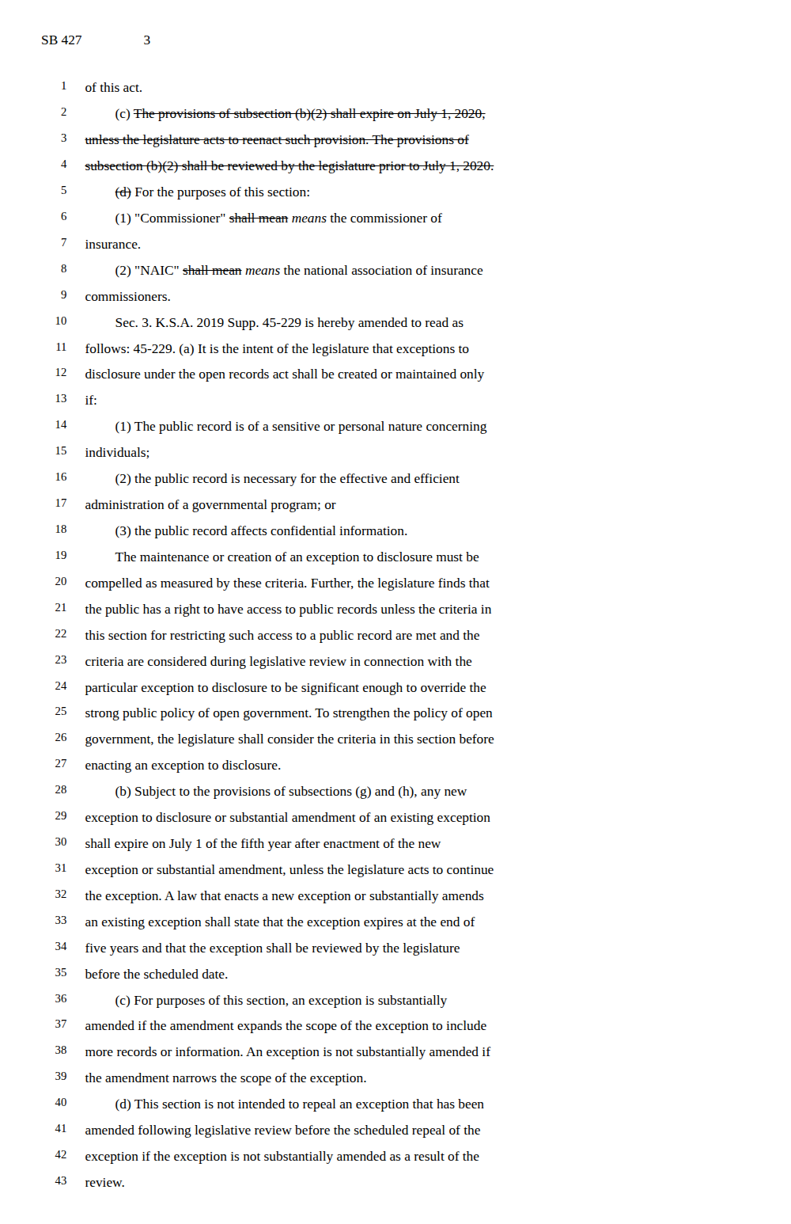SB 427 3
of this act.
(c) The provisions of subsection (b)(2) shall expire on July 1, 2020,
unless the legislature acts to reenact such provision. The provisions of
subsection (b)(2) shall be reviewed by the legislature prior to July 1, 2020.
(d) For the purposes of this section:
(1) "Commissioner" shall mean means the commissioner of
insurance.
(2) "NAIC" shall mean means the national association of insurance
commissioners.
Sec. 3. K.S.A. 2019 Supp. 45-229 is hereby amended to read as
follows: 45-229. (a) It is the intent of the legislature that exceptions to
disclosure under the open records act shall be created or maintained only
if:
(1) The public record is of a sensitive or personal nature concerning
individuals;
(2) the public record is necessary for the effective and efficient
administration of a governmental program; or
(3) the public record affects confidential information.
The maintenance or creation of an exception to disclosure must be
compelled as measured by these criteria. Further, the legislature finds that
the public has a right to have access to public records unless the criteria in
this section for restricting such access to a public record are met and the
criteria are considered during legislative review in connection with the
particular exception to disclosure to be significant enough to override the
strong public policy of open government. To strengthen the policy of open
government, the legislature shall consider the criteria in this section before
enacting an exception to disclosure.
(b) Subject to the provisions of subsections (g) and (h), any new
exception to disclosure or substantial amendment of an existing exception
shall expire on July 1 of the fifth year after enactment of the new
exception or substantial amendment, unless the legislature acts to continue
the exception. A law that enacts a new exception or substantially amends
an existing exception shall state that the exception expires at the end of
five years and that the exception shall be reviewed by the legislature
before the scheduled date.
(c) For purposes of this section, an exception is substantially
amended if the amendment expands the scope of the exception to include
more records or information. An exception is not substantially amended if
the amendment narrows the scope of the exception.
(d) This section is not intended to repeal an exception that has been
amended following legislative review before the scheduled repeal of the
exception if the exception is not substantially amended as a result of the
review.